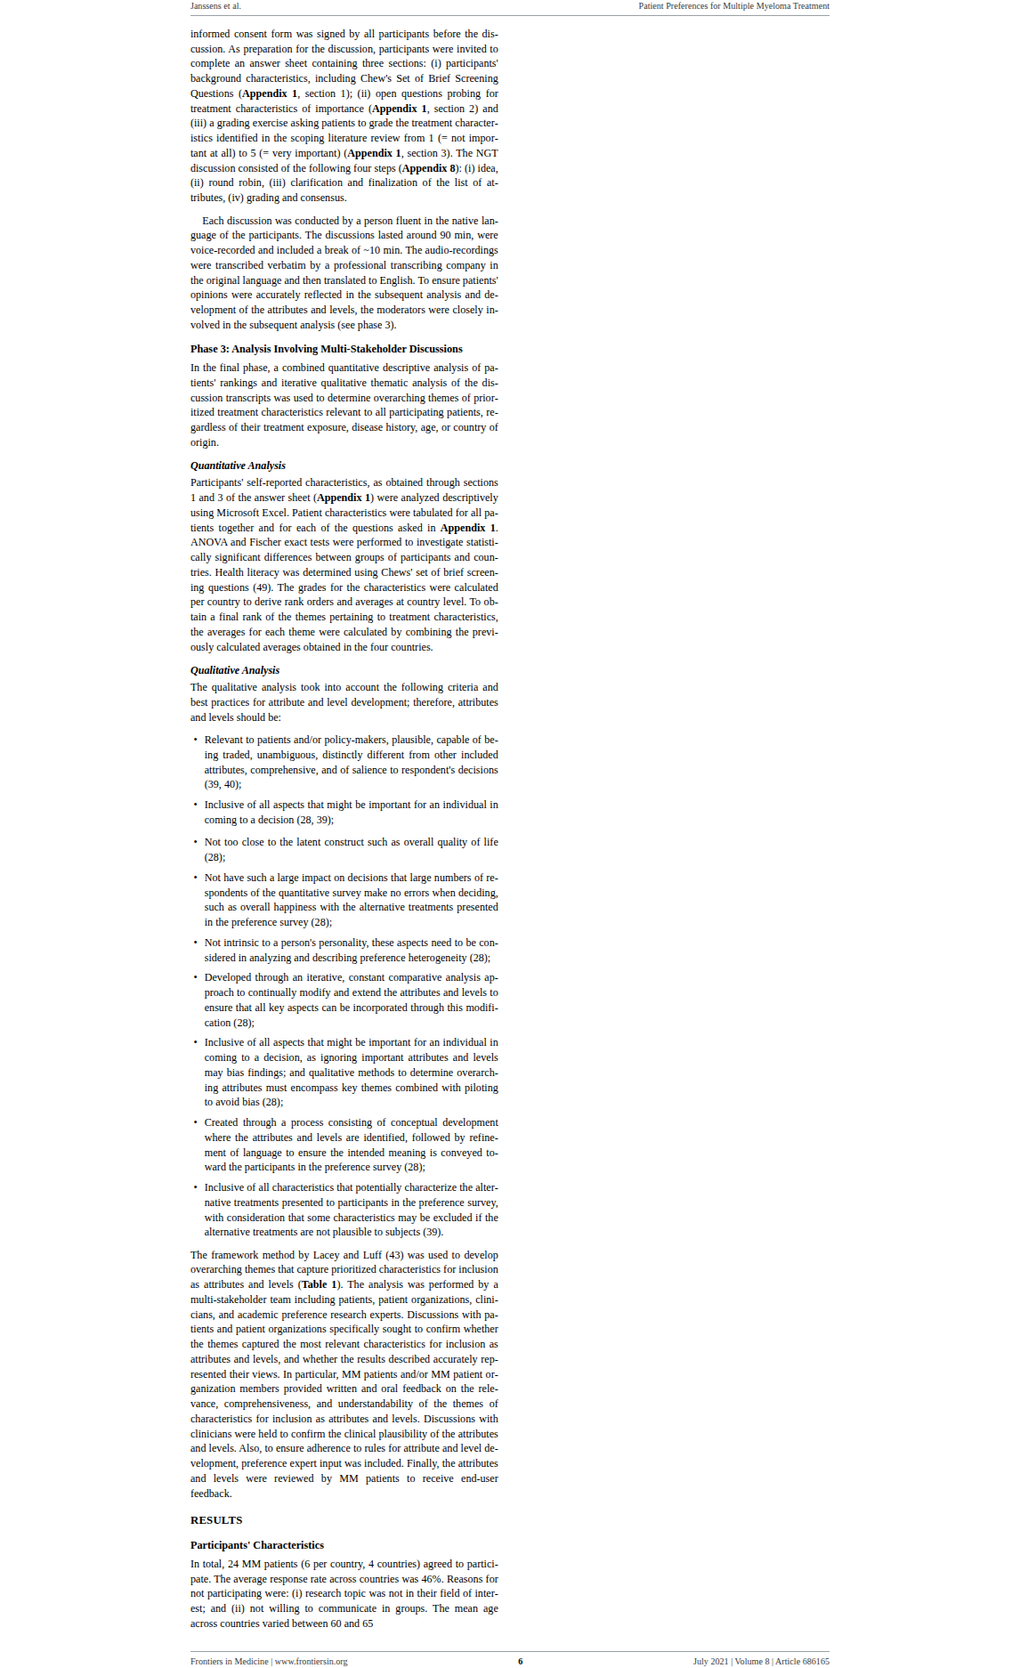Janssens et al.
Patient Preferences for Multiple Myeloma Treatment
informed consent form was signed by all participants before the discussion. As preparation for the discussion, participants were invited to complete an answer sheet containing three sections: (i) participants' background characteristics, including Chew's Set of Brief Screening Questions (Appendix 1, section 1); (ii) open questions probing for treatment characteristics of importance (Appendix 1, section 2) and (iii) a grading exercise asking patients to grade the treatment characteristics identified in the scoping literature review from 1 (= not important at all) to 5 (= very important) (Appendix 1, section 3). The NGT discussion consisted of the following four steps (Appendix 8): (i) idea, (ii) round robin, (iii) clarification and finalization of the list of attributes, (iv) grading and consensus.
Each discussion was conducted by a person fluent in the native language of the participants. The discussions lasted around 90 min, were voice-recorded and included a break of ~10 min. The audio-recordings were transcribed verbatim by a professional transcribing company in the original language and then translated to English. To ensure patients' opinions were accurately reflected in the subsequent analysis and development of the attributes and levels, the moderators were closely involved in the subsequent analysis (see phase 3).
Phase 3: Analysis Involving Multi-Stakeholder Discussions
In the final phase, a combined quantitative descriptive analysis of patients' rankings and iterative qualitative thematic analysis of the discussion transcripts was used to determine overarching themes of prioritized treatment characteristics relevant to all participating patients, regardless of their treatment exposure, disease history, age, or country of origin.
Quantitative Analysis
Participants' self-reported characteristics, as obtained through sections 1 and 3 of the answer sheet (Appendix 1) were analyzed descriptively using Microsoft Excel. Patient characteristics were tabulated for all patients together and for each of the questions asked in Appendix 1. ANOVA and Fischer exact tests were performed to investigate statistically significant differences between groups of participants and countries. Health literacy was determined using Chews' set of brief screening questions (49). The grades for the characteristics were calculated per country to derive rank orders and averages at country level. To obtain a final rank of the themes pertaining to treatment characteristics, the averages for each theme were calculated by combining the previously calculated averages obtained in the four countries.
Qualitative Analysis
The qualitative analysis took into account the following criteria and best practices for attribute and level development; therefore, attributes and levels should be:
Relevant to patients and/or policy-makers, plausible, capable of being traded, unambiguous, distinctly different from other included attributes, comprehensive, and of salience to respondent's decisions (39, 40);
Inclusive of all aspects that might be important for an individual in coming to a decision (28, 39);
Not too close to the latent construct such as overall quality of life (28);
Not have such a large impact on decisions that large numbers of respondents of the quantitative survey make no errors when deciding, such as overall happiness with the alternative treatments presented in the preference survey (28);
Not intrinsic to a person's personality, these aspects need to be considered in analyzing and describing preference heterogeneity (28);
Developed through an iterative, constant comparative analysis approach to continually modify and extend the attributes and levels to ensure that all key aspects can be incorporated through this modification (28);
Inclusive of all aspects that might be important for an individual in coming to a decision, as ignoring important attributes and levels may bias findings; and qualitative methods to determine overarching attributes must encompass key themes combined with piloting to avoid bias (28);
Created through a process consisting of conceptual development where the attributes and levels are identified, followed by refinement of language to ensure the intended meaning is conveyed toward the participants in the preference survey (28);
Inclusive of all characteristics that potentially characterize the alternative treatments presented to participants in the preference survey, with consideration that some characteristics may be excluded if the alternative treatments are not plausible to subjects (39).
The framework method by Lacey and Luff (43) was used to develop overarching themes that capture prioritized characteristics for inclusion as attributes and levels (Table 1). The analysis was performed by a multi-stakeholder team including patients, patient organizations, clinicians, and academic preference research experts. Discussions with patients and patient organizations specifically sought to confirm whether the themes captured the most relevant characteristics for inclusion as attributes and levels, and whether the results described accurately represented their views. In particular, MM patients and/or MM patient organization members provided written and oral feedback on the relevance, comprehensiveness, and understandability of the themes of characteristics for inclusion as attributes and levels. Discussions with clinicians were held to confirm the clinical plausibility of the attributes and levels. Also, to ensure adherence to rules for attribute and level development, preference expert input was included. Finally, the attributes and levels were reviewed by MM patients to receive end-user feedback.
RESULTS
Participants' Characteristics
In total, 24 MM patients (6 per country, 4 countries) agreed to participate. The average response rate across countries was 46%. Reasons for not participating were: (i) research topic was not in their field of interest; and (ii) not willing to communicate in groups. The mean age across countries varied between 60 and 65
Frontiers in Medicine | www.frontiersin.org
6
July 2021 | Volume 8 | Article 686165